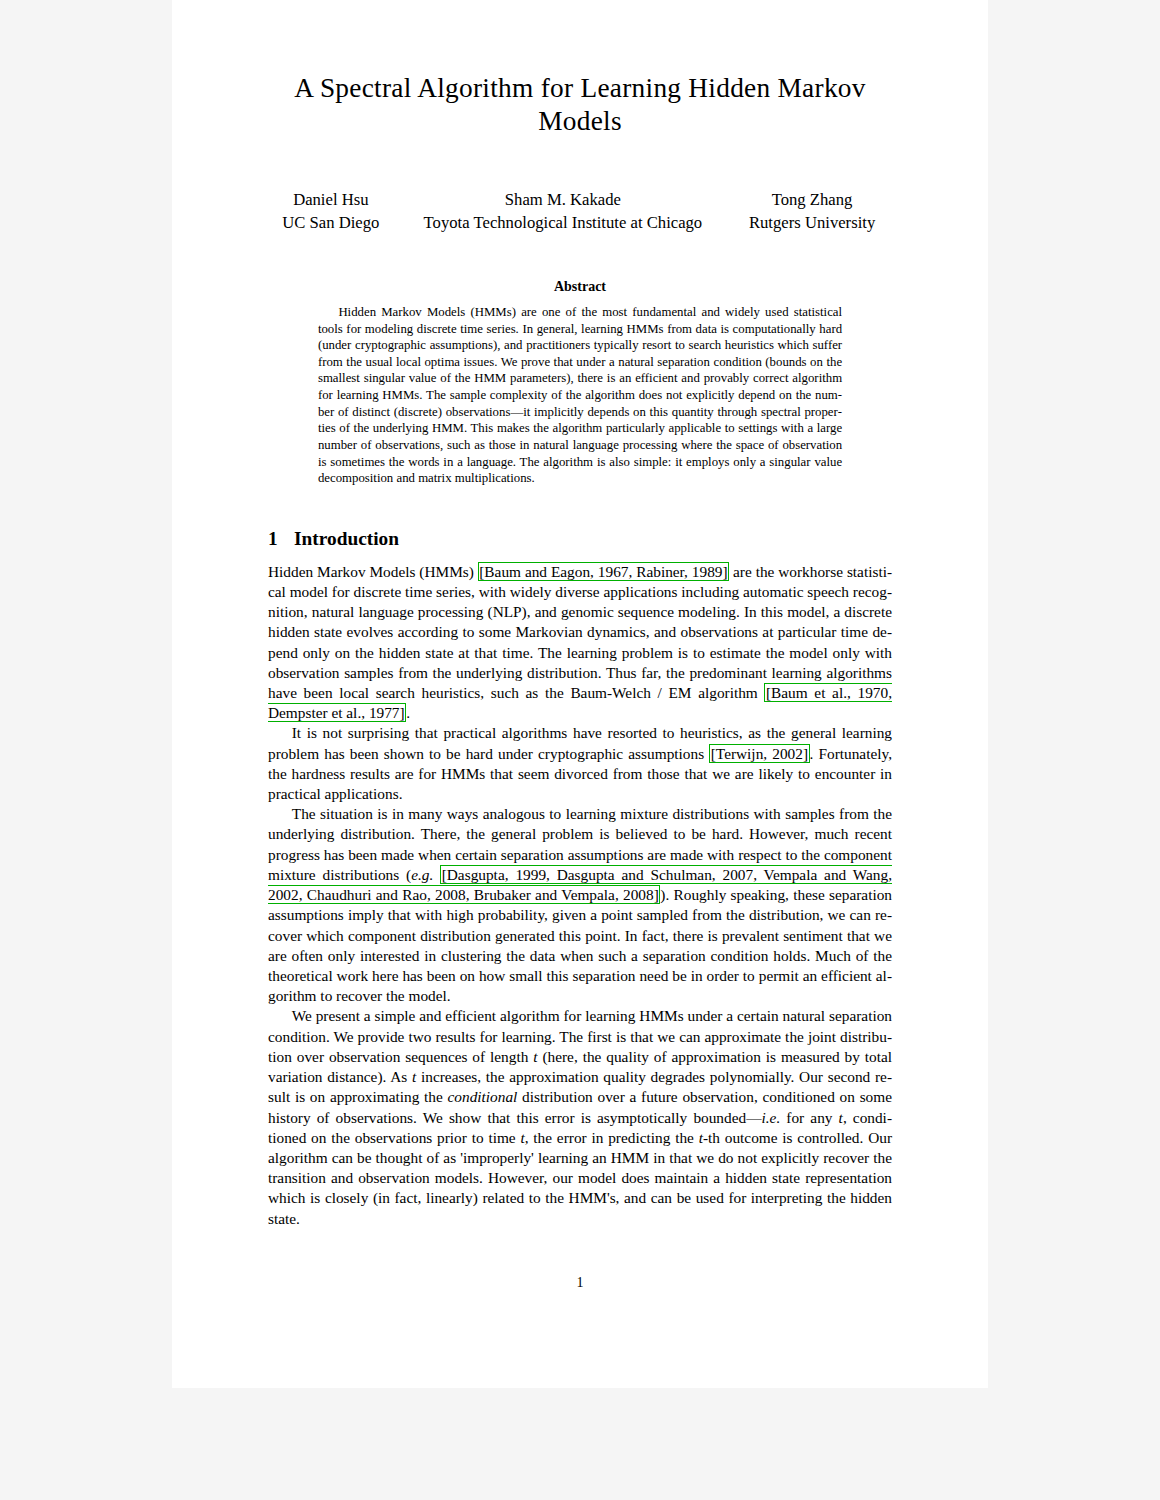A Spectral Algorithm for Learning Hidden Markov Models
| Daniel Hsu UC San Diego | Sham M. Kakade Toyota Technological Institute at Chicago | Tong Zhang Rutgers University |
Abstract
Hidden Markov Models (HMMs) are one of the most fundamental and widely used statistical tools for modeling discrete time series. In general, learning HMMs from data is computationally hard (under cryptographic assumptions), and practitioners typically resort to search heuristics which suffer from the usual local optima issues. We prove that under a natural separation condition (bounds on the smallest singular value of the HMM parameters), there is an efficient and provably correct algorithm for learning HMMs. The sample complexity of the algorithm does not explicitly depend on the number of distinct (discrete) observations—it implicitly depends on this quantity through spectral properties of the underlying HMM. This makes the algorithm particularly applicable to settings with a large number of observations, such as those in natural language processing where the space of observation is sometimes the words in a language. The algorithm is also simple: it employs only a singular value decomposition and matrix multiplications.
1 Introduction
Hidden Markov Models (HMMs) [Baum and Eagon, 1967, Rabiner, 1989] are the workhorse statistical model for discrete time series, with widely diverse applications including automatic speech recognition, natural language processing (NLP), and genomic sequence modeling. In this model, a discrete hidden state evolves according to some Markovian dynamics, and observations at particular time depend only on the hidden state at that time. The learning problem is to estimate the model only with observation samples from the underlying distribution. Thus far, the predominant learning algorithms have been local search heuristics, such as the Baum-Welch / EM algorithm [Baum et al., 1970, Dempster et al., 1977].
It is not surprising that practical algorithms have resorted to heuristics, as the general learning problem has been shown to be hard under cryptographic assumptions [Terwijn, 2002]. Fortunately, the hardness results are for HMMs that seem divorced from those that we are likely to encounter in practical applications.
The situation is in many ways analogous to learning mixture distributions with samples from the underlying distribution. There, the general problem is believed to be hard. However, much recent progress has been made when certain separation assumptions are made with respect to the component mixture distributions (e.g. [Dasgupta, 1999, Dasgupta and Schulman, 2007, Vempala and Wang, 2002, Chaudhuri and Rao, 2008, Brubaker and Vempala, 2008]). Roughly speaking, these separation assumptions imply that with high probability, given a point sampled from the distribution, we can recover which component distribution generated this point. In fact, there is prevalent sentiment that we are often only interested in clustering the data when such a separation condition holds. Much of the theoretical work here has been on how small this separation need be in order to permit an efficient algorithm to recover the model.
We present a simple and efficient algorithm for learning HMMs under a certain natural separation condition. We provide two results for learning. The first is that we can approximate the joint distribution over observation sequences of length t (here, the quality of approximation is measured by total variation distance). As t increases, the approximation quality degrades polynomially. Our second result is on approximating the conditional distribution over a future observation, conditioned on some history of observations. We show that this error is asymptotically bounded—i.e. for any t, conditioned on the observations prior to time t, the error in predicting the t-th outcome is controlled. Our algorithm can be thought of as 'improperly' learning an HMM in that we do not explicitly recover the transition and observation models. However, our model does maintain a hidden state representation which is closely (in fact, linearly) related to the HMM's, and can be used for interpreting the hidden state.
1